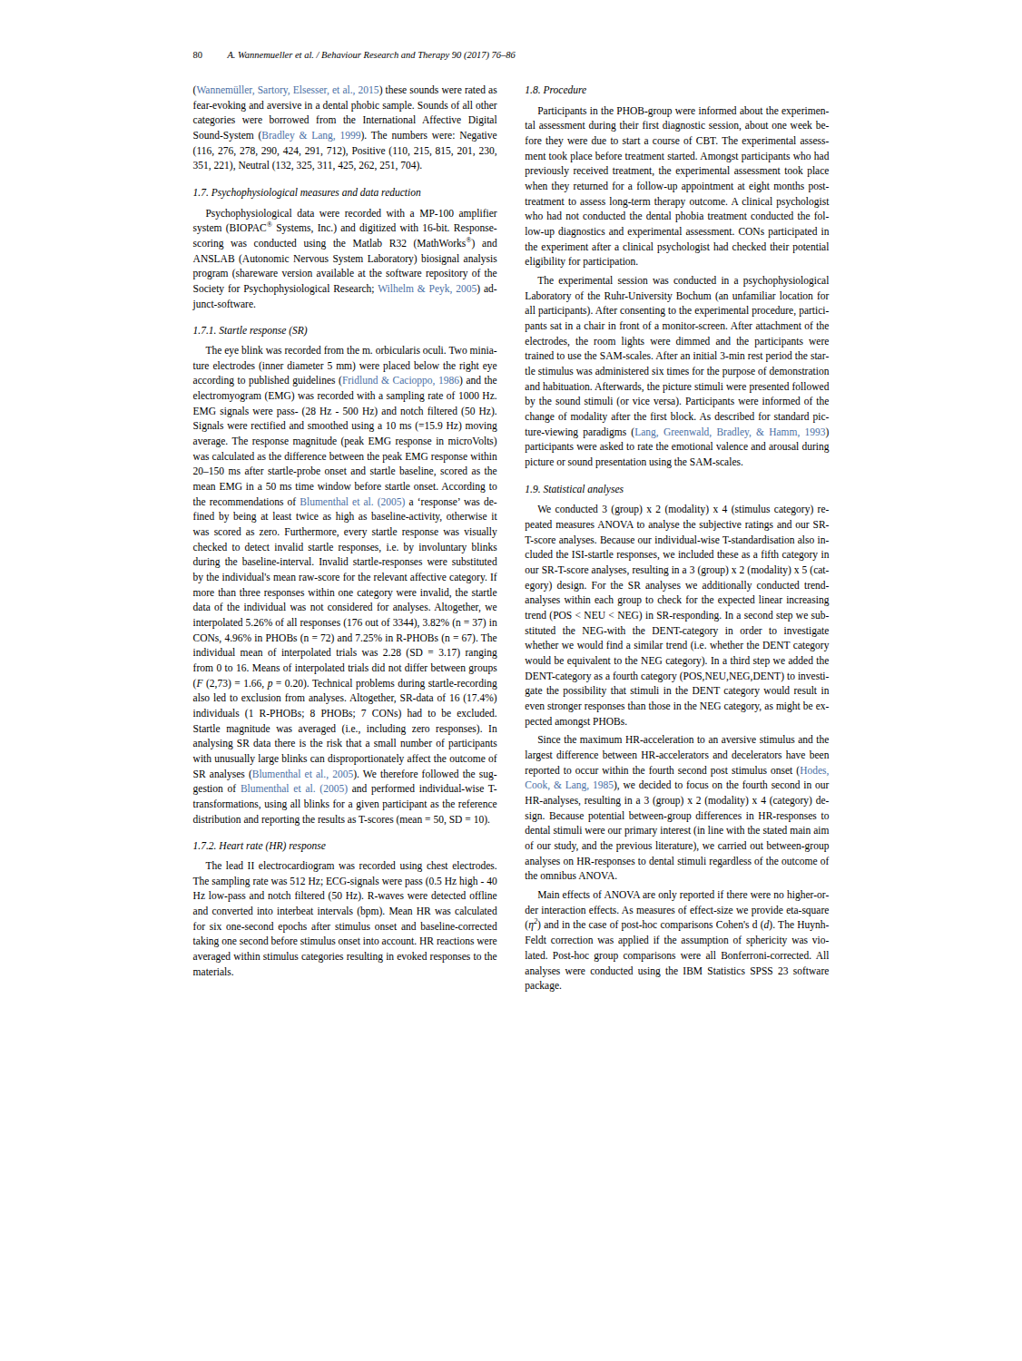80 A. Wannemueller et al. / Behaviour Research and Therapy 90 (2017) 76–86
(Wannemüller, Sartory, Elsesser, et al., 2015) these sounds were rated as fear-evoking and aversive in a dental phobic sample. Sounds of all other categories were borrowed from the International Affective Digital Sound-System (Bradley & Lang, 1999). The numbers were: Negative (116, 276, 278, 290, 424, 291, 712), Positive (110, 215, 815, 201, 230, 351, 221), Neutral (132, 325, 311, 425, 262, 251, 704).
1.7. Psychophysiological measures and data reduction
Psychophysiological data were recorded with a MP-100 amplifier system (BIOPAC® Systems, Inc.) and digitized with 16-bit. Response-scoring was conducted using the Matlab R32 (MathWorks®) and ANSLAB (Autonomic Nervous System Laboratory) biosignal analysis program (shareware version available at the software repository of the Society for Psychophysiological Research; Wilhelm & Peyk, 2005) adjunct-software.
1.7.1. Startle response (SR)
The eye blink was recorded from the m. orbicularis oculi. Two miniature electrodes (inner diameter 5 mm) were placed below the right eye according to published guidelines (Fridlund & Cacioppo, 1986) and the electromyogram (EMG) was recorded with a sampling rate of 1000 Hz. EMG signals were pass- (28 Hz - 500 Hz) and notch filtered (50 Hz). Signals were rectified and smoothed using a 10 ms (=15.9 Hz) moving average. The response magnitude (peak EMG response in microVolts) was calculated as the difference between the peak EMG response within 20–150 ms after startle-probe onset and startle baseline, scored as the mean EMG in a 50 ms time window before startle onset. According to the recommendations of Blumenthal et al. (2005) a ‘response’ was defined by being at least twice as high as baseline-activity, otherwise it was scored as zero. Furthermore, every startle response was visually checked to detect invalid startle responses, i.e. by involuntary blinks during the baseline-interval. Invalid startle-responses were substituted by the individual's mean raw-score for the relevant affective category. If more than three responses within one category were invalid, the startle data of the individual was not considered for analyses. Altogether, we interpolated 5.26% of all responses (176 out of 3344), 3.82% (n = 37) in CONs, 4.96% in PHOBs (n = 72) and 7.25% in R-PHOBs (n = 67). The individual mean of interpolated trials was 2.28 (SD = 3.17) ranging from 0 to 16. Means of interpolated trials did not differ between groups (F (2,73) = 1.66, p = 0.20). Technical problems during startle-recording also led to exclusion from analyses. Altogether, SR-data of 16 (17.4%) individuals (1 R-PHOBs; 8 PHOBs; 7 CONs) had to be excluded. Startle magnitude was averaged (i.e., including zero responses). In analysing SR data there is the risk that a small number of participants with unusually large blinks can disproportionately affect the outcome of SR analyses (Blumenthal et al., 2005). We therefore followed the suggestion of Blumenthal et al. (2005) and performed individual-wise T-transformations, using all blinks for a given participant as the reference distribution and reporting the results as T-scores (mean = 50, SD = 10).
1.7.2. Heart rate (HR) response
The lead II electrocardiogram was recorded using chest electrodes. The sampling rate was 512 Hz; ECG-signals were pass (0.5 Hz high - 40 Hz low-pass and notch filtered (50 Hz). R-waves were detected offline and converted into interbeat intervals (bpm). Mean HR was calculated for six one-second epochs after stimulus onset and baseline-corrected taking one second before stimulus onset into account. HR reactions were averaged within stimulus categories resulting in evoked responses to the materials.
1.8. Procedure
Participants in the PHOB-group were informed about the experimental assessment during their first diagnostic session, about one week before they were due to start a course of CBT. The experimental assessment took place before treatment started. Amongst participants who had previously received treatment, the experimental assessment took place when they returned for a follow-up appointment at eight months post-treatment to assess long-term therapy outcome. A clinical psychologist who had not conducted the dental phobia treatment conducted the follow-up diagnostics and experimental assessment. CONs participated in the experiment after a clinical psychologist had checked their potential eligibility for participation.
The experimental session was conducted in a psychophysiological Laboratory of the Ruhr-University Bochum (an unfamiliar location for all participants). After consenting to the experimental procedure, participants sat in a chair in front of a monitor-screen. After attachment of the electrodes, the room lights were dimmed and the participants were trained to use the SAM-scales. After an initial 3-min rest period the startle stimulus was administered six times for the purpose of demonstration and habituation. Afterwards, the picture stimuli were presented followed by the sound stimuli (or vice versa). Participants were informed of the change of modality after the first block. As described for standard picture-viewing paradigms (Lang, Greenwald, Bradley, & Hamm, 1993) participants were asked to rate the emotional valence and arousal during picture or sound presentation using the SAM-scales.
1.9. Statistical analyses
We conducted 3 (group) x 2 (modality) x 4 (stimulus category) repeated measures ANOVA to analyse the subjective ratings and our SR-T-score analyses. Because our individual-wise T-standardisation also included the ISI-startle responses, we included these as a fifth category in our SR-T-score analyses, resulting in a 3 (group) x 2 (modality) x 5 (category) design. For the SR analyses we additionally conducted trend-analyses within each group to check for the expected linear increasing trend (POS < NEU < NEG) in SR-responding. In a second step we substituted the NEG-with the DENT-category in order to investigate whether we would find a similar trend (i.e. whether the DENT category would be equivalent to the NEG category). In a third step we added the DENT-category as a fourth category (POS,NEU,NEG,DENT) to investigate the possibility that stimuli in the DENT category would result in even stronger responses than those in the NEG category, as might be expected amongst PHOBs.
Since the maximum HR-acceleration to an aversive stimulus and the largest difference between HR-accelerators and decelerators have been reported to occur within the fourth second post stimulus onset (Hodes, Cook, & Lang, 1985), we decided to focus on the fourth second in our HR-analyses, resulting in a 3 (group) x 2 (modality) x 4 (category) design. Because potential between-group differences in HR-responses to dental stimuli were our primary interest (in line with the stated main aim of our study, and the previous literature), we carried out between-group analyses on HR-responses to dental stimuli regardless of the outcome of the omnibus ANOVA.
Main effects of ANOVA are only reported if there were no higher-order interaction effects. As measures of effect-size we provide eta-square (η2) and in the case of post-hoc comparisons Cohen's d (d). The Huynh-Feldt correction was applied if the assumption of sphericity was violated. Post-hoc group comparisons were all Bonferroni-corrected. All analyses were conducted using the IBM Statistics SPSS 23 software package.